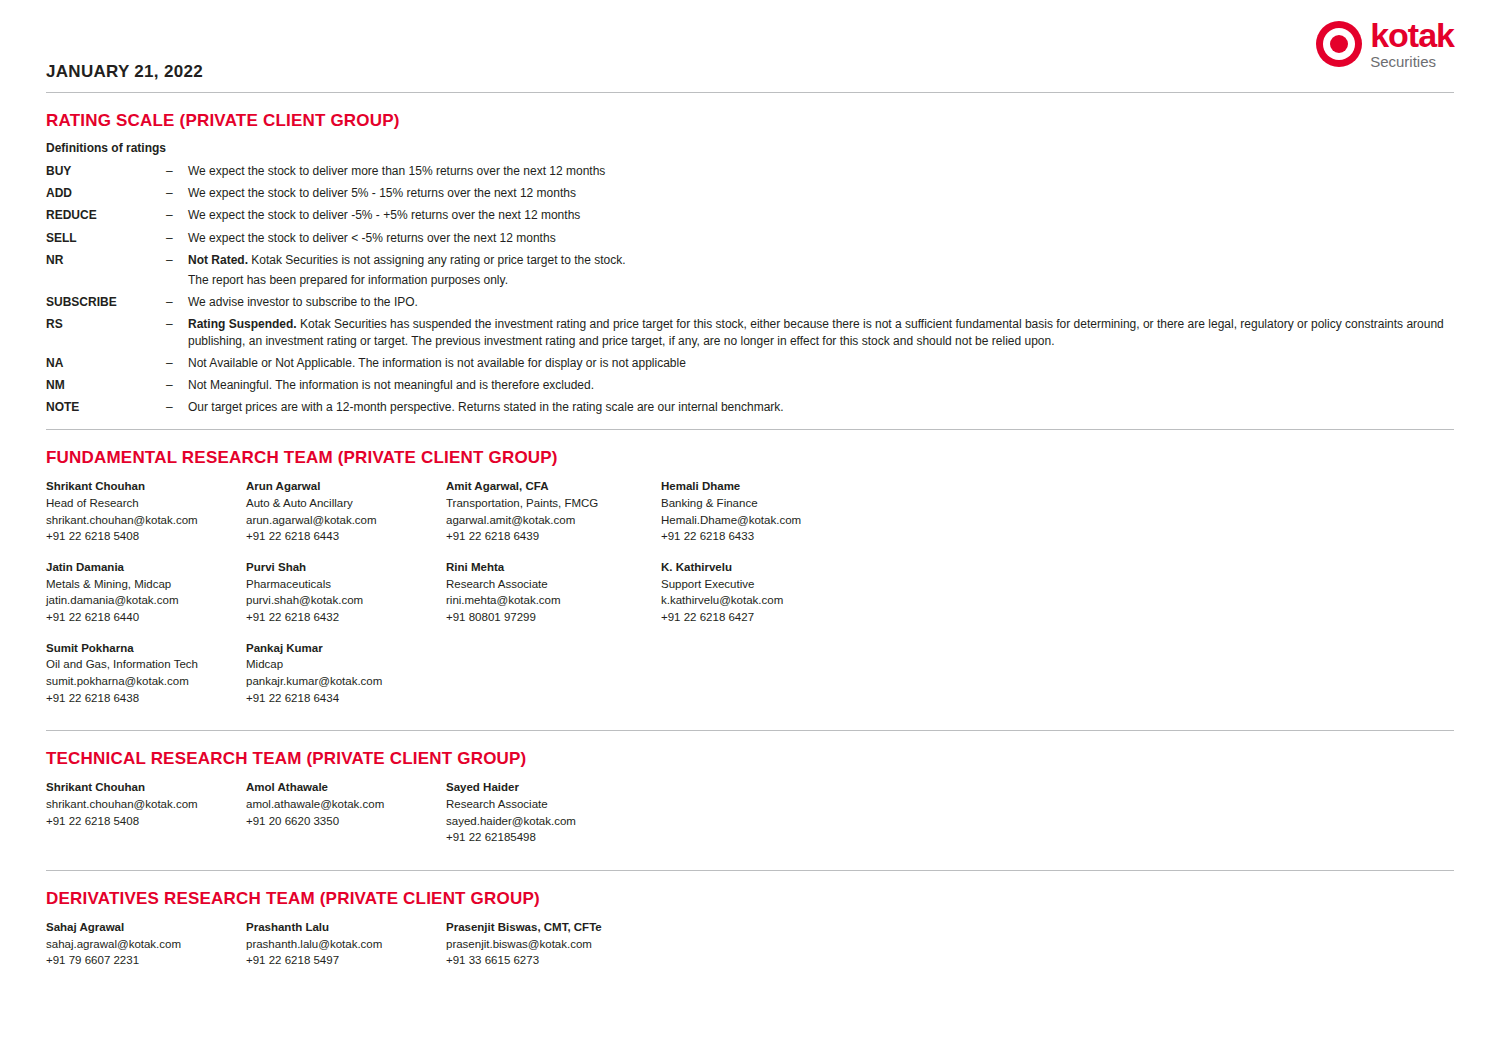kotak Securities
JANUARY 21, 2022
RATING SCALE (PRIVATE CLIENT GROUP)
Definitions of ratings
| BUY | – | We expect the stock to deliver more than 15% returns over the next 12 months |
| ADD | – | We expect the stock to deliver 5% - 15% returns over the next 12 months |
| REDUCE | – | We expect the stock to deliver -5% - +5% returns over the next 12 months |
| SELL | – | We expect the stock to deliver < -5% returns over the next 12 months |
| NR | – | Not Rated. Kotak Securities is not assigning any rating or price target to the stock. The report has been prepared for information purposes only. |
| SUBSCRIBE | – | We advise investor to subscribe to the IPO. |
| RS | – | Rating Suspended. Kotak Securities has suspended the investment rating and price target for this stock, either because there is not a sufficient fundamental basis for determining, or there are legal, regulatory or policy constraints around publishing, an investment rating or target. The previous investment rating and price target, if any, are no longer in effect for this stock and should not be relied upon. |
| NA | – | Not Available or Not Applicable. The information is not available for display or is not applicable |
| NM | – | Not Meaningful. The information is not meaningful and is therefore excluded. |
| NOTE | – | Our target prices are with a 12-month perspective. Returns stated in the rating scale are our internal benchmark. |
FUNDAMENTAL RESEARCH TEAM (PRIVATE CLIENT GROUP)
Shrikant Chouhan
Head of Research
shrikant.chouhan@kotak.com
+91 22 6218 5408
Arun Agarwal
Auto & Auto Ancillary
arun.agarwal@kotak.com
+91 22 6218 6443
Amit Agarwal, CFA
Transportation, Paints, FMCG
agarwal.amit@kotak.com
+91 22 6218 6439
Hemali Dhame
Banking & Finance
Hemali.Dhame@kotak.com
+91 22 6218 6433
Jatin Damania
Metals & Mining, Midcap
jatin.damania@kotak.com
+91 22 6218 6440
Purvi Shah
Pharmaceuticals
purvi.shah@kotak.com
+91 22 6218 6432
Rini Mehta
Research Associate
rini.mehta@kotak.com
+91 80801 97299
K. Kathirvelu
Support Executive
k.kathirvelu@kotak.com
+91 22 6218 6427
Sumit Pokharna
Oil and Gas, Information Tech
sumit.pokharna@kotak.com
+91 22 6218 6438
Pankaj Kumar
Midcap
pankajr.kumar@kotak.com
+91 22 6218 6434
TECHNICAL RESEARCH TEAM (PRIVATE CLIENT GROUP)
Shrikant Chouhan
shrikant.chouhan@kotak.com
+91 22 6218 5408
Amol Athawale
amol.athawale@kotak.com
+91 20 6620 3350
Sayed Haider
Research Associate
sayed.haider@kotak.com
+91 22 62185498
DERIVATIVES RESEARCH TEAM (PRIVATE CLIENT GROUP)
Sahaj Agrawal
sahaj.agrawal@kotak.com
+91 79 6607 2231
Prashanth Lalu
prashanth.lalu@kotak.com
+91 22 6218 5497
Prasenjit Biswas, CMT, CFTe
prasenjit.biswas@kotak.com
+91 33 6615 6273